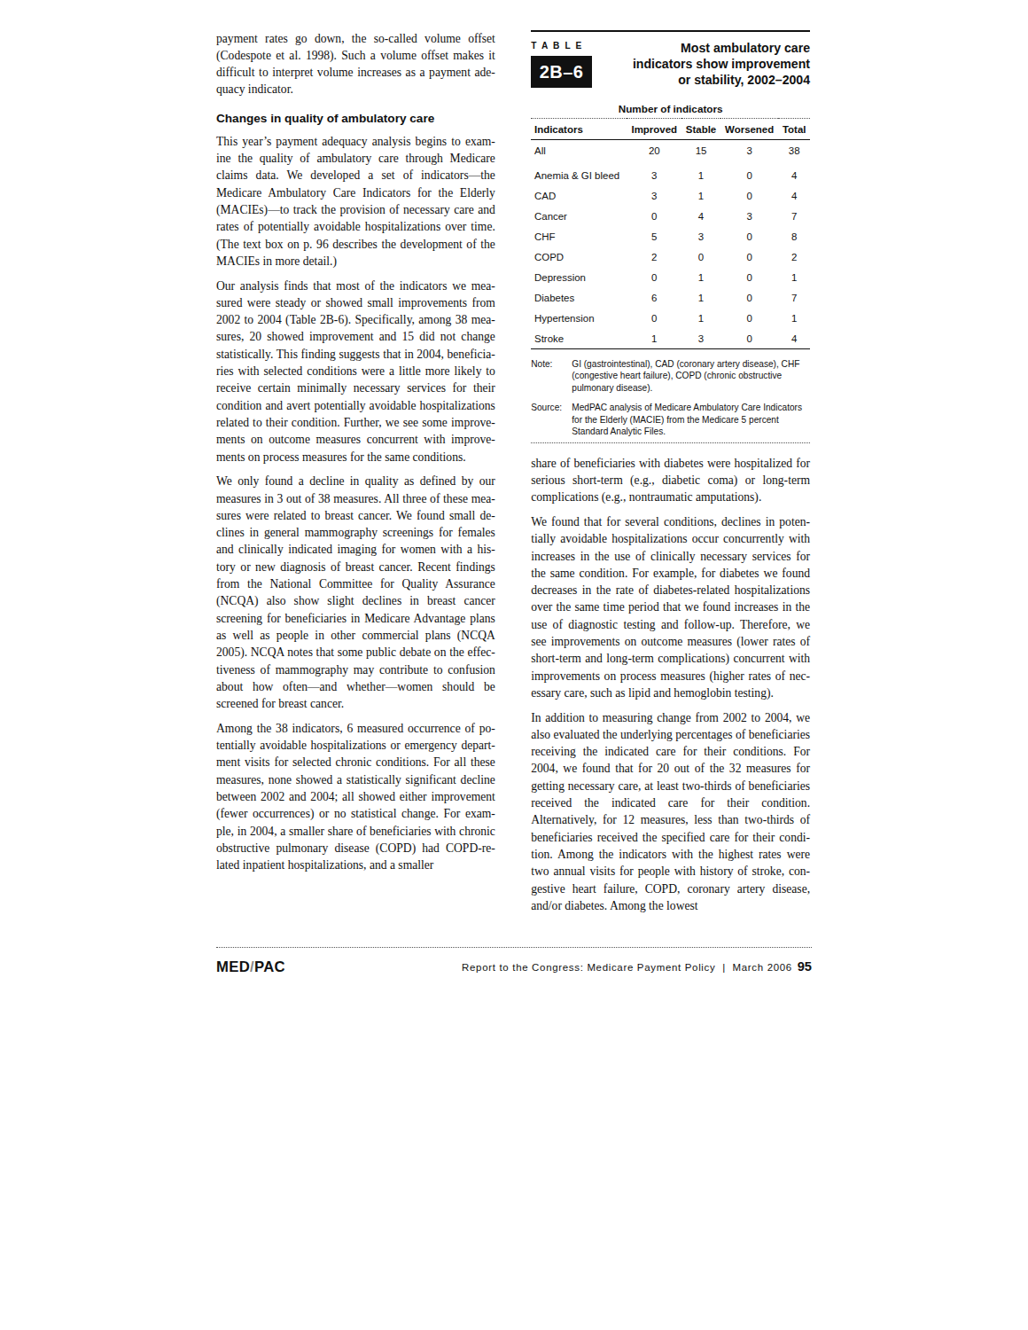payment rates go down, the so-called volume offset (Codespote et al. 1998). Such a volume offset makes it difficult to interpret volume increases as a payment adequacy indicator.
Changes in quality of ambulatory care
This year’s payment adequacy analysis begins to examine the quality of ambulatory care through Medicare claims data. We developed a set of indicators—the Medicare Ambulatory Care Indicators for the Elderly (MACIEs)—to track the provision of necessary care and rates of potentially avoidable hospitalizations over time. (The text box on p. 96 describes the development of the MACIEs in more detail.)
Our analysis finds that most of the indicators we measured were steady or showed small improvements from 2002 to 2004 (Table 2B-6). Specifically, among 38 measures, 20 showed improvement and 15 did not change statistically. This finding suggests that in 2004, beneficiaries with selected conditions were a little more likely to receive certain minimally necessary services for their condition and avert potentially avoidable hospitalizations related to their condition. Further, we see some improvements on outcome measures concurrent with improvements on process measures for the same conditions.
We only found a decline in quality as defined by our measures in 3 out of 38 measures. All three of these measures were related to breast cancer. We found small declines in general mammography screenings for females and clinically indicated imaging for women with a history or new diagnosis of breast cancer. Recent findings from the National Committee for Quality Assurance (NCQA) also show slight declines in breast cancer screening for beneficiaries in Medicare Advantage plans as well as people in other commercial plans (NCQA 2005). NCQA notes that some public debate on the effectiveness of mammography may contribute to confusion about how often—and whether—women should be screened for breast cancer.
Among the 38 indicators, 6 measured occurrence of potentially avoidable hospitalizations or emergency department visits for selected chronic conditions. For all these measures, none showed a statistically significant decline between 2002 and 2004; all showed either improvement (fewer occurrences) or no statistical change. For example, in 2004, a smaller share of beneficiaries with chronic obstructive pulmonary disease (COPD) had COPD-related inpatient hospitalizations, and a smaller
T A B L E
2B–6
Most ambulatory care
indicators show improvement
or stability, 2002–2004
Number of indicators
| Indicators | Improved | Stable | Worsened | Total |
| --- | --- | --- | --- | --- |
| All | 20 | 15 | 3 | 38 |
| Anemia & GI bleed | 3 | 1 | 0 | 4 |
| CAD | 3 | 1 | 0 | 4 |
| Cancer | 0 | 4 | 3 | 7 |
| CHF | 5 | 3 | 0 | 8 |
| COPD | 2 | 0 | 0 | 2 |
| Depression | 0 | 1 | 0 | 1 |
| Diabetes | 6 | 1 | 0 | 7 |
| Hypertension | 0 | 1 | 0 | 1 |
| Stroke | 1 | 3 | 0 | 4 |
Note:
GI (gastrointestinal), CAD (coronary artery disease), CHF (congestive heart failure), COPD (chronic obstructive pulmonary disease).
Source:
MedPAC analysis of Medicare Ambulatory Care Indicators for the Elderly (MACIE) from the Medicare 5 percent Standard Analytic Files.
share of beneficiaries with diabetes were hospitalized for serious short-term (e.g., diabetic coma) or long-term complications (e.g., nontraumatic amputations).
We found that for several conditions, declines in potentially avoidable hospitalizations occur concurrently with increases in the use of clinically necessary services for the same condition. For example, for diabetes we found decreases in the rate of diabetes-related hospitalizations over the same time period that we found increases in the use of diagnostic testing and follow-up. Therefore, we see improvements on outcome measures (lower rates of short-term and long-term complications) concurrent with improvements on process measures (higher rates of necessary care, such as lipid and hemoglobin testing).
In addition to measuring change from 2002 to 2004, we also evaluated the underlying percentages of beneficiaries receiving the indicated care for their conditions. For 2004, we found that for 20 out of the 32 measures for getting necessary care, at least two-thirds of beneficiaries received the indicated care for their condition. Alternatively, for 12 measures, less than two-thirds of beneficiaries received the specified care for their condition. Among the indicators with the highest rates were two annual visits for people with history of stroke, congestive heart failure, COPD, coronary artery disease, and/or diabetes. Among the lowest
MED/PAC
Report to the Congress: Medicare Payment Policy | March 200695